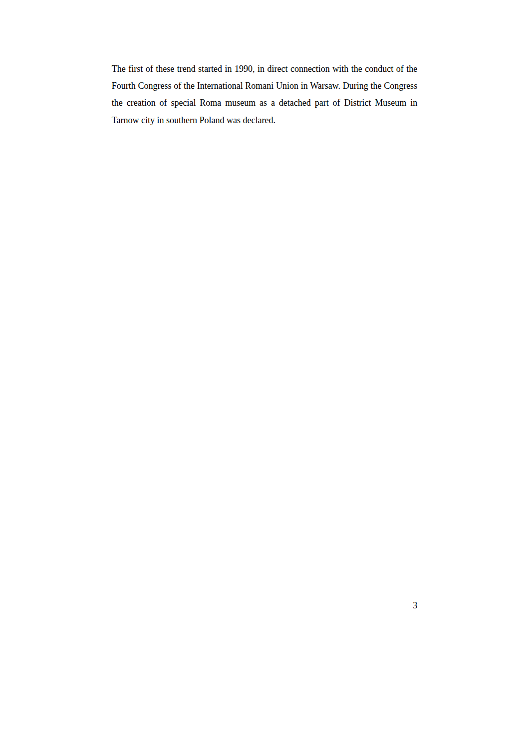The first of these trend started in 1990, in direct connection with the conduct of the Fourth Congress of the International Romani Union in Warsaw. During the Congress the creation of special Roma museum as a detached part of District Museum in Tarnow city in southern Poland was declared.
3